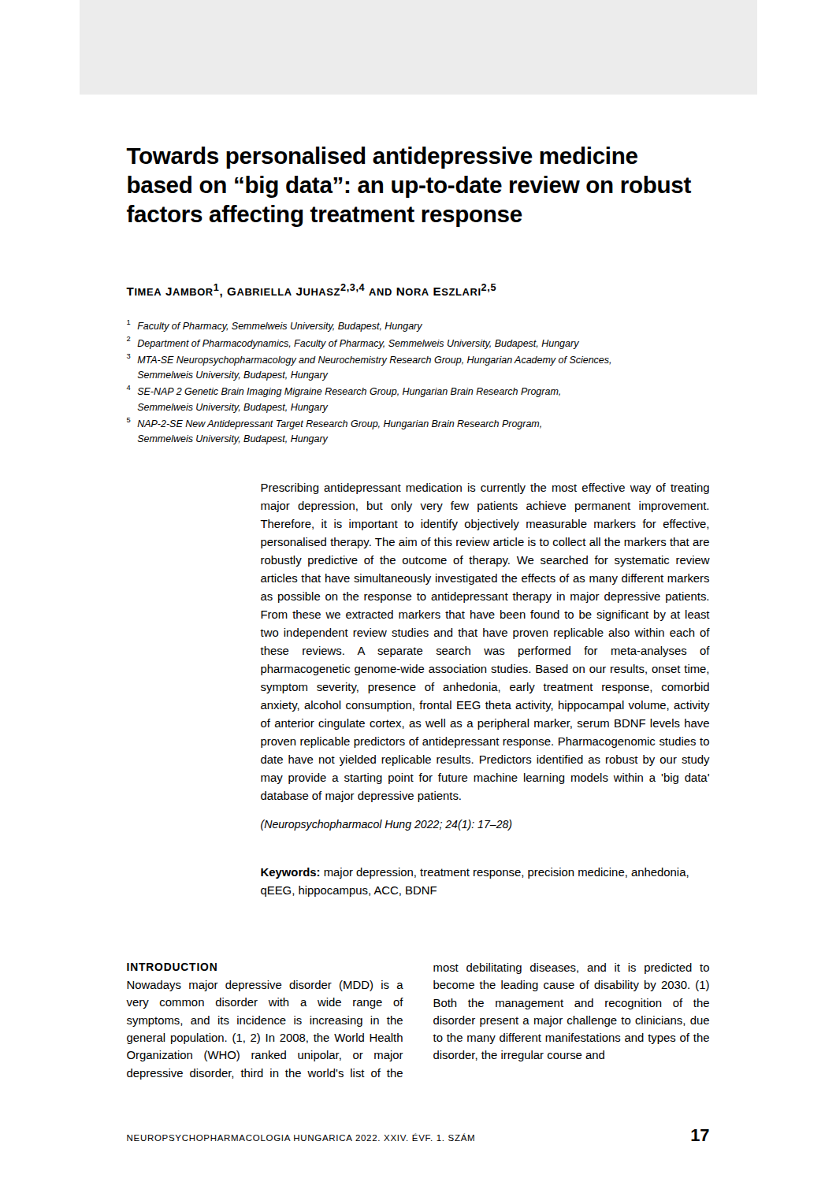Towards personalised antidepressive medicine based on “big data”: an up-to-date review on robust factors affecting treatment response
TIMEA JAMBOR1, GABRIELLA JUHASZ2,3,4 AND NORA ESZLARI2,5
Faculty of Pharmacy, Semmelweis University, Budapest, Hungary
Department of Pharmacodynamics, Faculty of Pharmacy, Semmelweis University, Budapest, Hungary
MTA-SE Neuropsychopharmacology and Neurochemistry Research Group, Hungarian Academy of Sciences,Semmelweis University, Budapest, Hungary
SE-NAP 2 Genetic Brain Imaging Migraine Research Group, Hungarian Brain Research Program,Semmelweis University, Budapest, Hungary
NAP-2-SE New Antidepressant Target Research Group, Hungarian Brain Research Program,Semmelweis University, Budapest, Hungary
Prescribing antidepressant medication is currently the most effective way of treating major depression, but only very few patients achieve permanent improvement. Therefore, it is important to identify objectively measurable markers for effective, personalised therapy. The aim of this review article is to collect all the markers that are robustly predictive of the outcome of therapy. We searched for systematic review articles that have simultaneously investigated the effects of as many different markers as possible on the response to antidepressant therapy in major depressive patients. From these we extracted markers that have been found to be significant by at least two independent review studies and that have proven replicable also within each of these reviews. A separate search was performed for meta-analyses of pharmacogenetic genome-wide association studies. Based on our results, onset time, symptom severity, presence of anhedonia, early treatment response, comorbid anxiety, alcohol consumption, frontal EEG theta activity, hippocampal volume, activity of anterior cingulate cortex, as well as a peripheral marker, serum BDNF levels have proven replicable predictors of antidepressant response. Pharmacogenomic studies to date have not yielded replicable results. Predictors identified as robust by our study may provide a starting point for future machine learning models within a 'big data' database of major depressive patients.
(Neuropsychopharmacol Hung 2022; 24(1): 17–28)
Keywords: major depression, treatment response, precision medicine, anhedonia, qEEG, hippocampus, ACC, BDNF
INTRODUCTION
Nowadays major depressive disorder (MDD) is a very common disorder with a wide range of symptoms, and its incidence is increasing in the general population. (1, 2) In 2008, the World Health Organization (WHO) ranked unipolar, or major depressive disorder, third in the world's list of the most debilitating diseases, and it is predicted to become the leading cause of disability by 2030. (1) Both the management and recognition of the disorder present a major challenge to clinicians, due to the many different manifestations and types of the disorder, the irregular course and
NEUROPSYCHOPHARMACOLOGIA HUNGARICA 2022. XXIV. ÉVF. 1. SZÁM 17